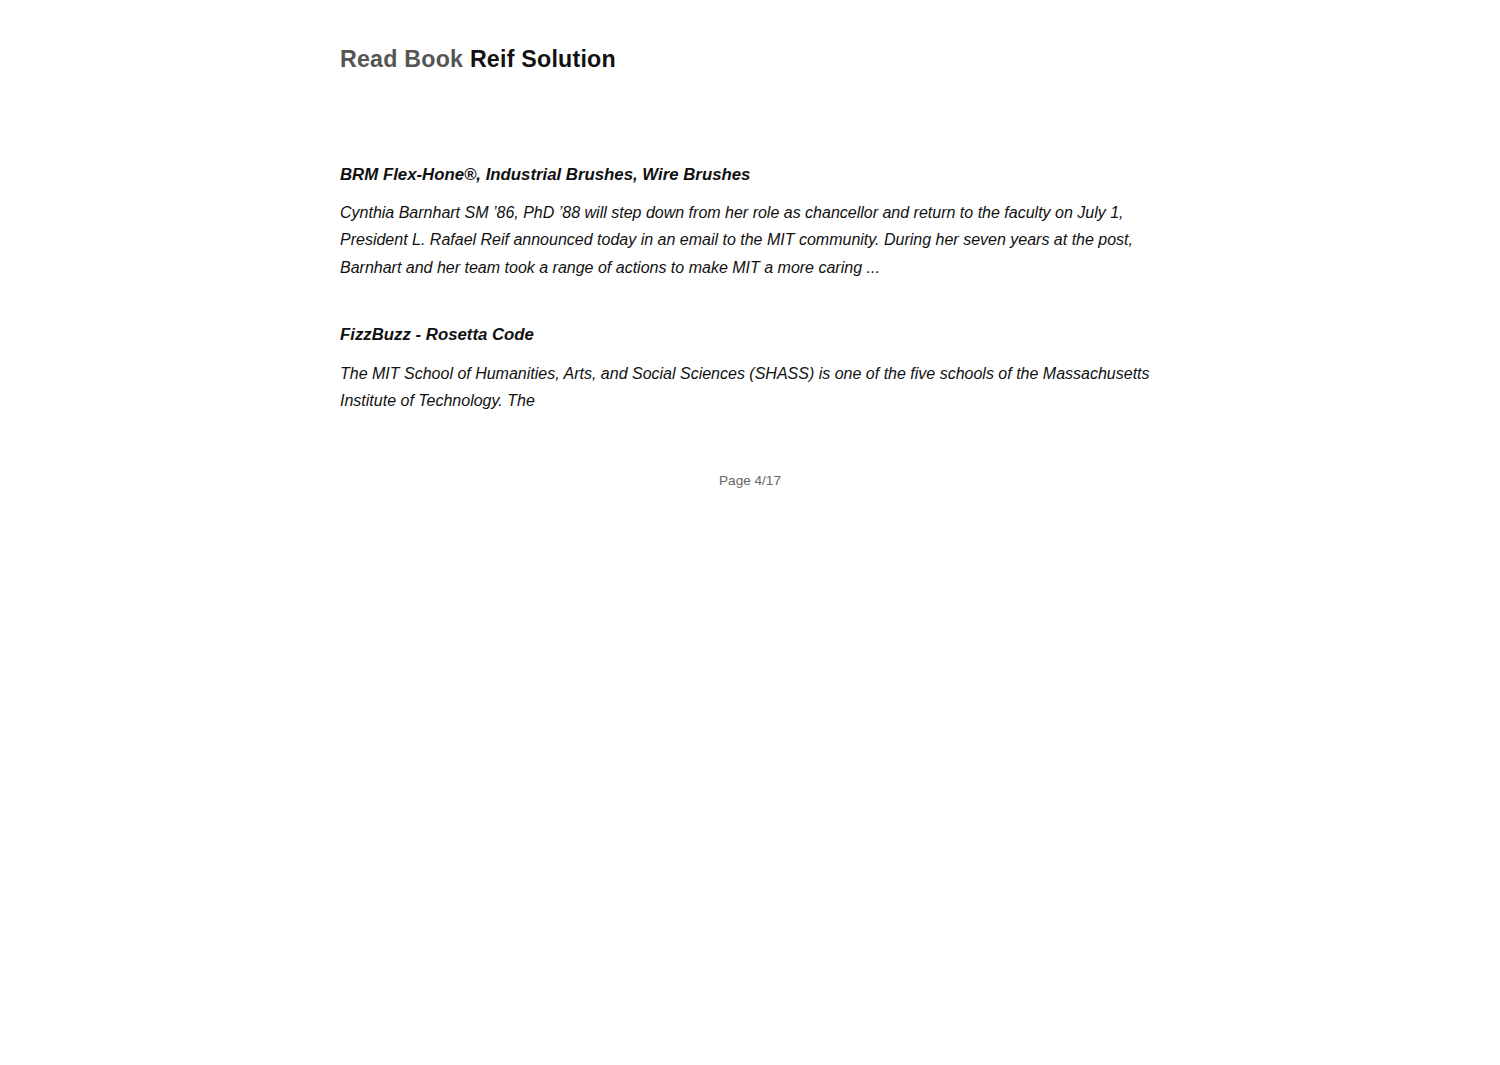Read Book Reif Solution
BRM Flex-Hone®, Industrial Brushes, Wire Brushes
Cynthia Barnhart SM ’86, PhD ’88 will step down from her role as chancellor and return to the faculty on July 1, President L. Rafael Reif announced today in an email to the MIT community. During her seven years at the post, Barnhart and her team took a range of actions to make MIT a more caring ...
FizzBuzz - Rosetta Code
The MIT School of Humanities, Arts, and Social Sciences (SHASS) is one of the five schools of the Massachusetts Institute of Technology. The
Page 4/17